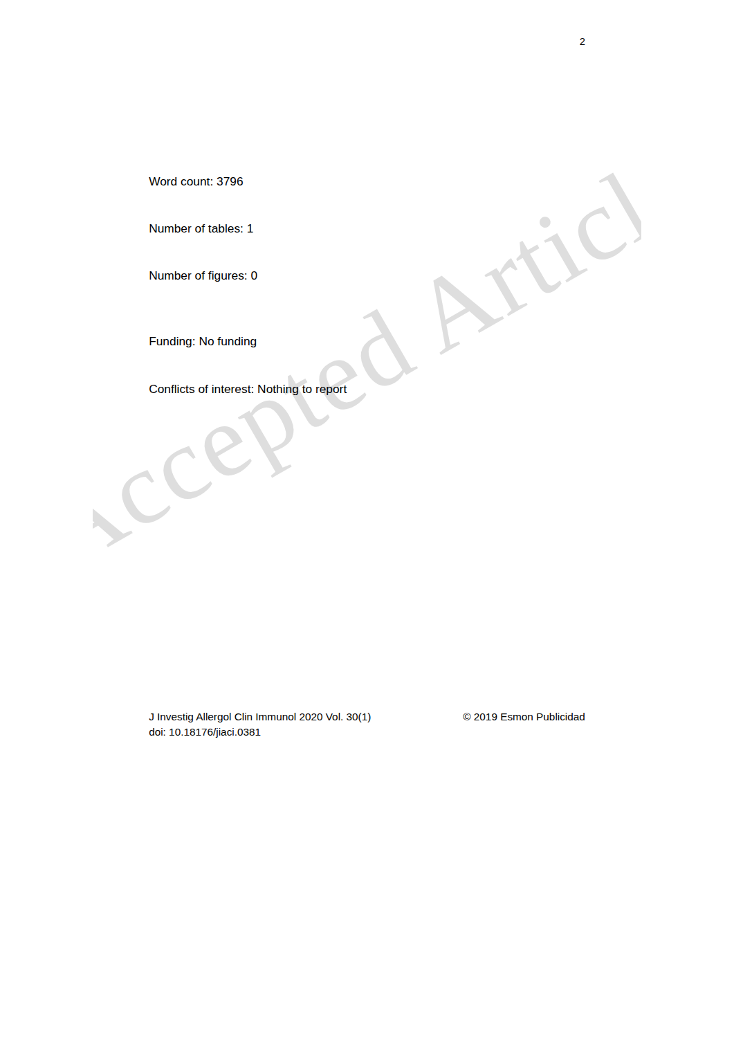2
Accepted Article
Word count: 3796
Number of tables: 1
Number of figures: 0
Funding: No funding
Conflicts of interest: Nothing to report
J Investig Allergol Clin Immunol 2020 Vol. 30(1)
doi: 10.18176/jiaci.0381
© 2019 Esmon Publicidad